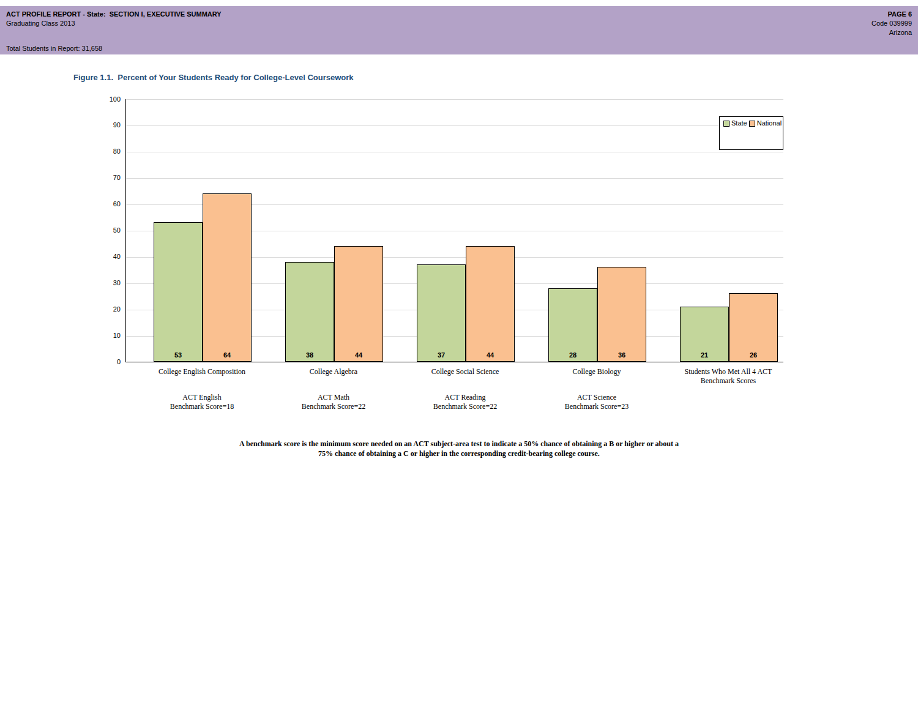ACT PROFILE REPORT - State: SECTION I, EXECUTIVE SUMMARY
Graduating Class 2013
PAGE 6
Code 039999
Arizona
Total Students in Report: 31,658
Figure 1.1. Percent of Your Students Ready for College-Level Coursework
100
90
80
70
60
50
40
30
20
10
0
State National
53
64
38
44
37
44
28
36
21
26
College English Composition
College Algebra
College Social Science
College Biology
Students Who Met All 4 ACT
Benchmark Scores
ACT English
Benchmark Score=18
ACT Math
Benchmark Score=22
ACT Reading
Benchmark Score=22
ACT Science
Benchmark Score=23
A benchmark score is the minimum score needed on an ACT subject-area test to indicate a 50% chance of obtaining a B or higher or about a
75% chance of obtaining a C or higher in the corresponding credit-bearing college course.